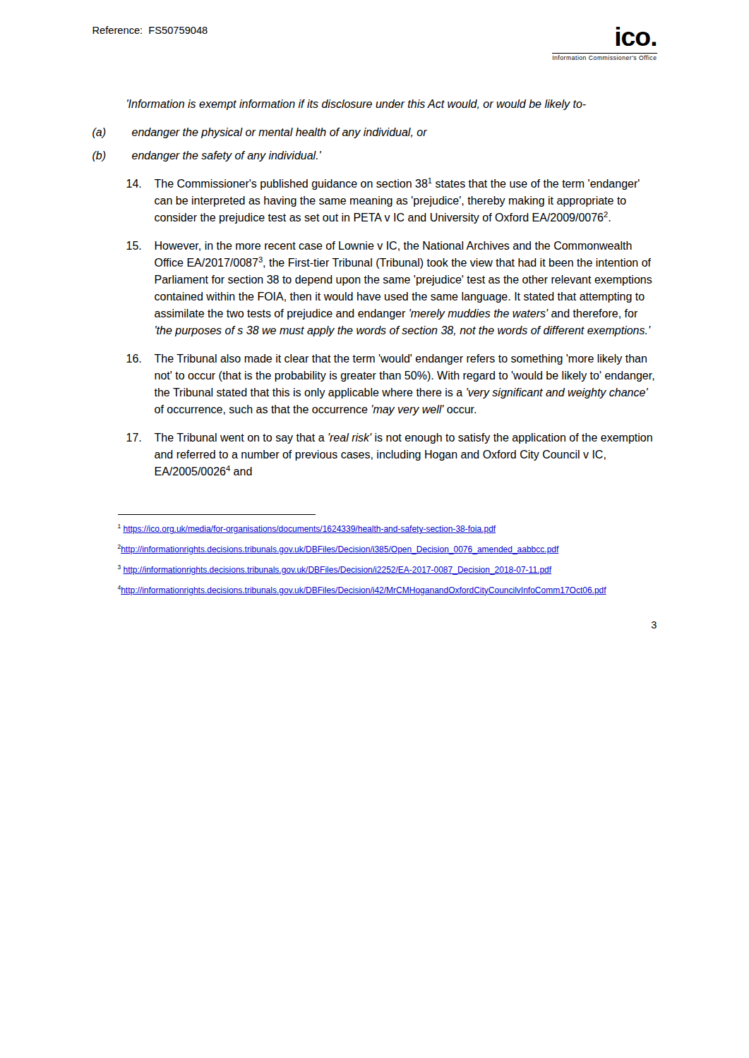Reference: FS50759048
ico.
Information Commissioner's Office
'Information is exempt information if its disclosure under this Act would, or would be likely to-
(a) endanger the physical or mental health of any individual, or
(b) endanger the safety of any individual.'
14. The Commissioner's published guidance on section 381 states that the use of the term 'endanger' can be interpreted as having the same meaning as 'prejudice', thereby making it appropriate to consider the prejudice test as set out in PETA v IC and University of Oxford EA/2009/00762.
15. However, in the more recent case of Lownie v IC, the National Archives and the Commonwealth Office EA/2017/00873, the First-tier Tribunal (Tribunal) took the view that had it been the intention of Parliament for section 38 to depend upon the same 'prejudice' test as the other relevant exemptions contained within the FOIA, then it would have used the same language. It stated that attempting to assimilate the two tests of prejudice and endanger 'merely muddies the waters' and therefore, for 'the purposes of s 38 we must apply the words of section 38, not the words of different exemptions.'
16. The Tribunal also made it clear that the term 'would' endanger refers to something 'more likely than not' to occur (that is the probability is greater than 50%). With regard to 'would be likely to' endanger, the Tribunal stated that this is only applicable where there is a 'very significant and weighty chance' of occurrence, such as that the occurrence 'may very well' occur.
17. The Tribunal went on to say that a 'real risk' is not enough to satisfy the application of the exemption and referred to a number of previous cases, including Hogan and Oxford City Council v IC, EA/2005/00264 and
1 https://ico.org.uk/media/for-organisations/documents/1624339/health-and-safety-section-38-foia.pdf
2http://informationrights.decisions.tribunals.gov.uk/DBFiles/Decision/i385/Open_Decision_0076_amended_aabbcc.pdf
3 http://informationrights.decisions.tribunals.gov.uk/DBFiles/Decision/i2252/EA-2017-0087_Decision_2018-07-11.pdf
4http://informationrights.decisions.tribunals.gov.uk/DBFiles/Decision/i42/MrCMHoganandOxfordCityCouncilvInfoComm17Oct06.pdf
3